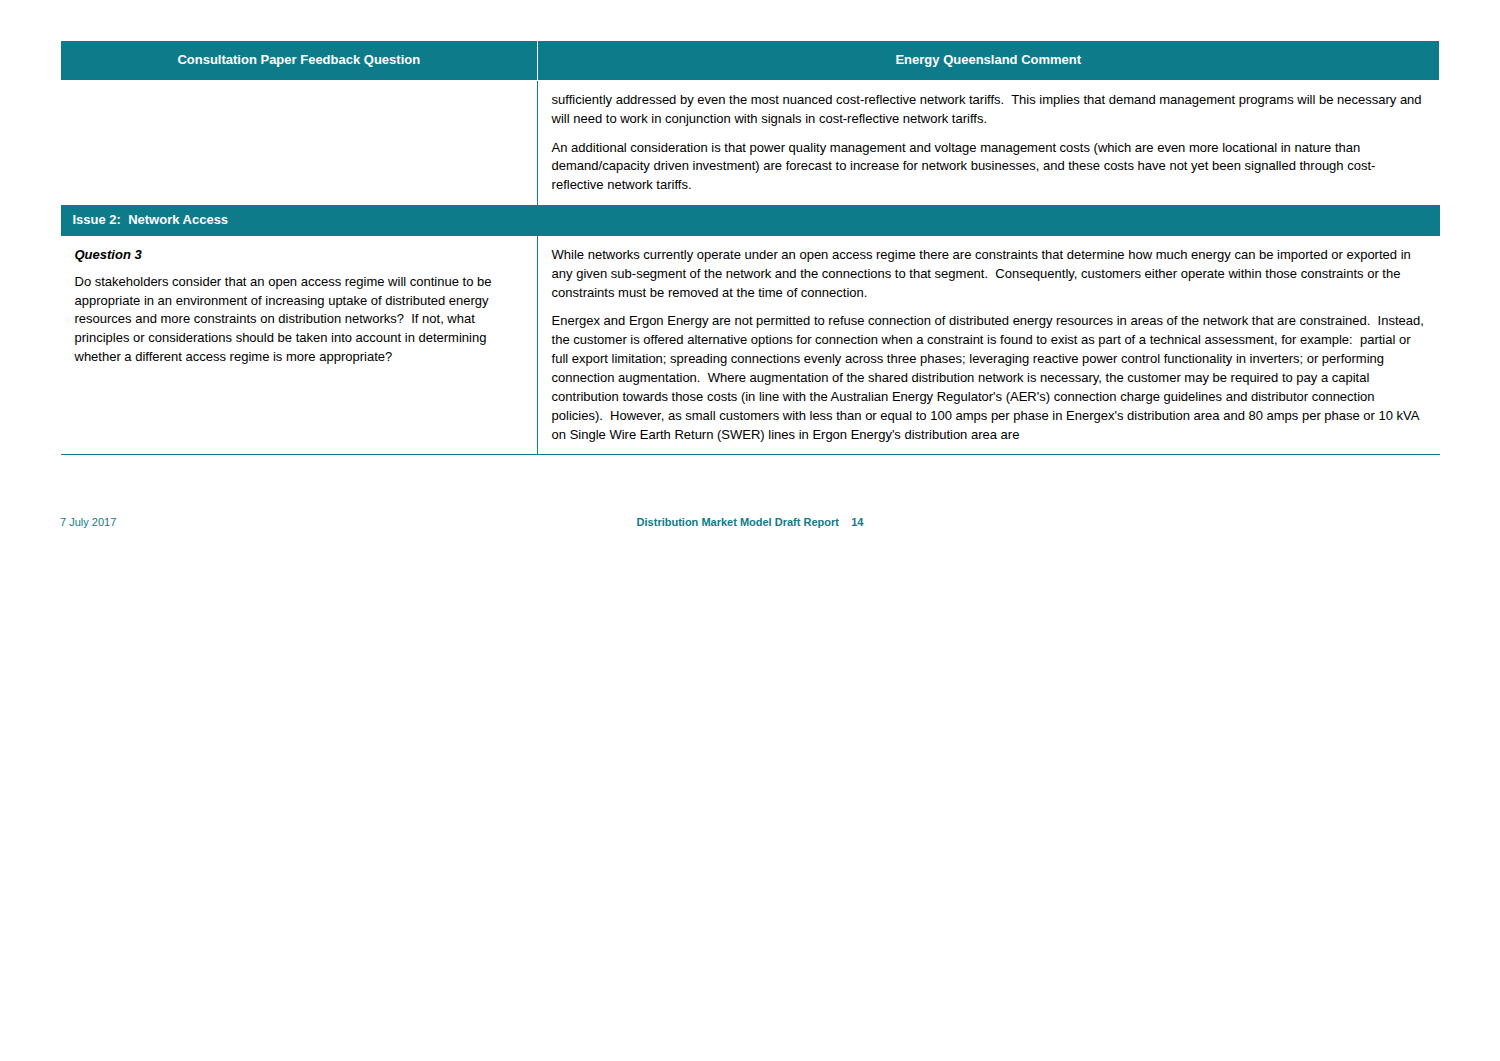| Consultation Paper Feedback Question | Energy Queensland Comment |
| --- | --- |
| | sufficiently addressed by even the most nuanced cost-reflective network tariffs. This implies that demand management programs will be necessary and will need to work in conjunction with signals in cost-reflective network tariffs. An additional consideration is that power quality management and voltage management costs (which are even more locational in nature than demand/capacity driven investment) are forecast to increase for network businesses, and these costs have not yet been signalled through cost-reflective network tariffs. |
| Issue 2: Network Access |
| Question 3 Do stakeholders consider that an open access regime will continue to be appropriate in an environment of increasing uptake of distributed energy resources and more constraints on distribution networks? If not, what principles or considerations should be taken into account in determining whether a different access regime is more appropriate? | While networks currently operate under an open access regime there are constraints that determine how much energy can be imported or exported in any given sub-segment of the network and the connections to that segment. Consequently, customers either operate within those constraints or the constraints must be removed at the time of connection. Energex and Ergon Energy are not permitted to refuse connection of distributed energy resources in areas of the network that are constrained. Instead, the customer is offered alternative options for connection when a constraint is found to exist as part of a technical assessment, for example: partial or full export limitation; spreading connections evenly across three phases; leveraging reactive power control functionality in inverters; or performing connection augmentation. Where augmentation of the shared distribution network is necessary, the customer may be required to pay a capital contribution towards those costs (in line with the Australian Energy Regulator's (AER's) connection charge guidelines and distributor connection policies). However, as small customers with less than or equal to 100 amps per phase in Energex's distribution area and 80 amps per phase or 10 kVA on Single Wire Earth Return (SWER) lines in Ergon Energy's distribution area are |
7 July 2017
Distribution Market Model Draft Report 14